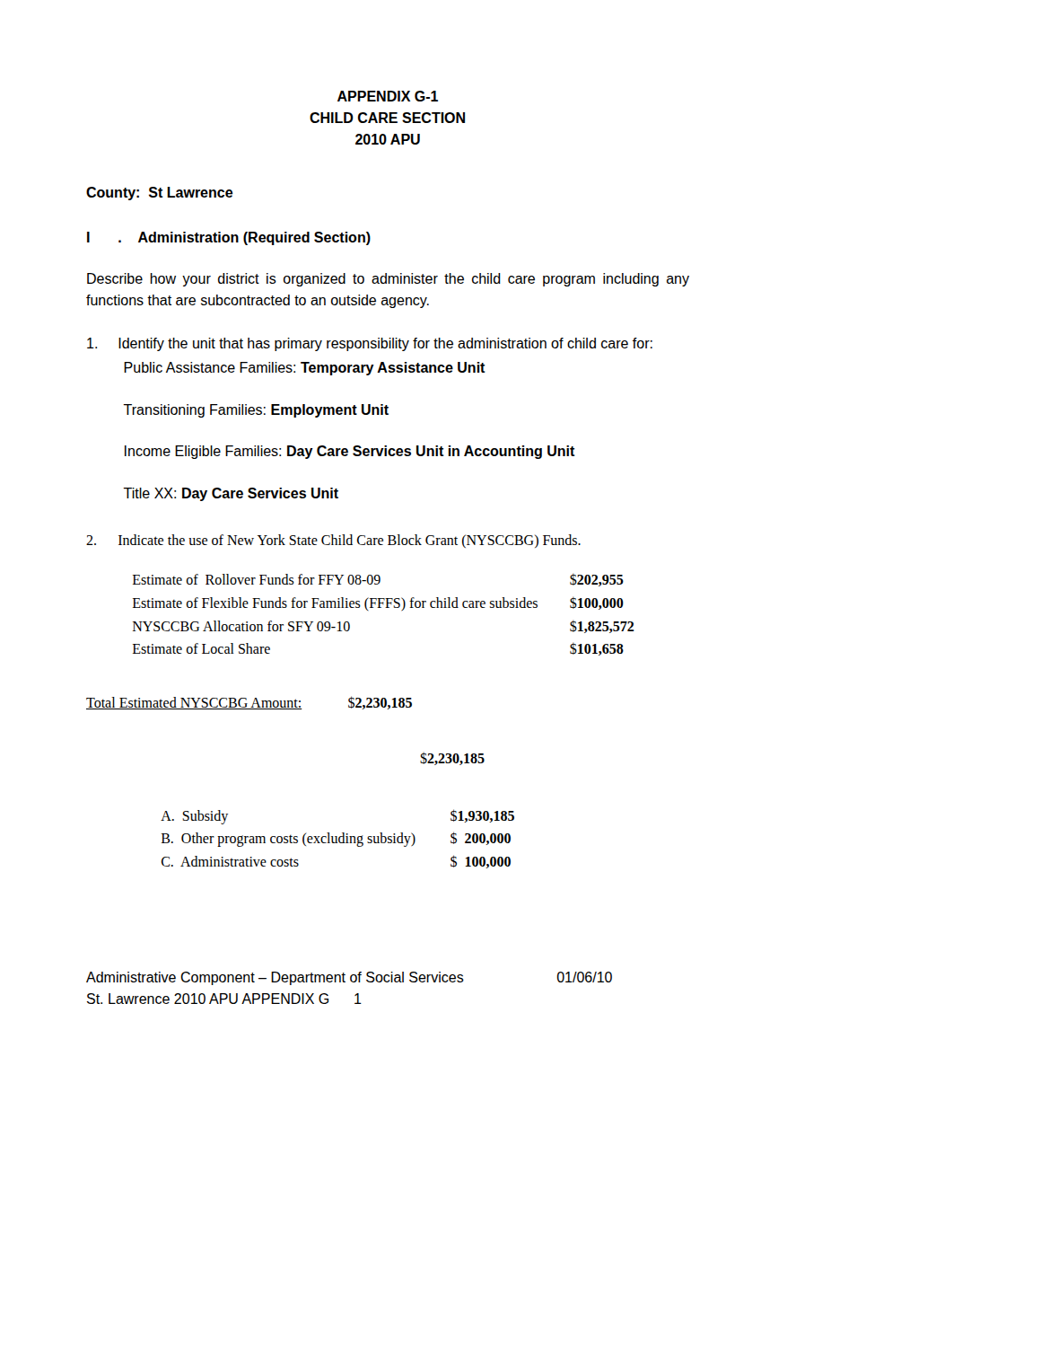APPENDIX G-1
CHILD CARE SECTION
2010 APU
County: St Lawrence
I. Administration (Required Section)
Describe how your district is organized to administer the child care program including any functions that are subcontracted to an outside agency.
1.
Identify the unit that has primary responsibility for the administration of child care for:
Public Assistance Families: Temporary Assistance Unit
Transitioning Families: Employment Unit
Income Eligible Families: Day Care Services Unit in Accounting Unit
Title XX: Day Care Services Unit
2.
Indicate the use of New York State Child Care Block Grant (NYSCCBG) Funds.
| Estimate of Rollover Funds for FFY 08-09 | $ 202,955 |
| Estimate of Flexible Funds for Families (FFFS) for child care subsides | $ 100,000 |
| NYSCCBG Allocation for SFY 09-10 | $ 1,825,572 |
| Estimate of Local Share | $ 101,658 |
| Total Estimated NYSCCBG Amount: | $ 2,230,185 |
$2,230,185
| A. Subsidy | $ 1,930,185 |
| B. Other program costs (excluding subsidy) | $ 200,000 |
| C. Administrative costs | $ 100,000 |
| Administrative Component – Department of Social Services | 01/06/10 |
| St. Lawrence 2010 APU APPENDIX G 1 | |